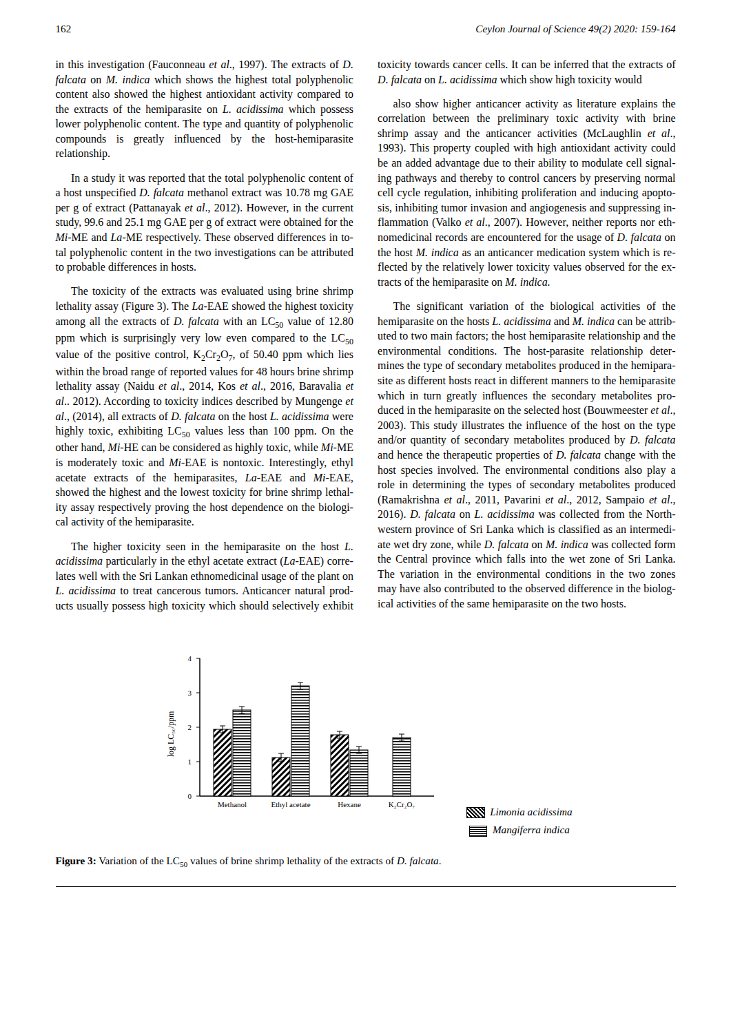162 Ceylon Journal of Science 49(2) 2020: 159-164
in this investigation (Fauconneau et al., 1997). The extracts of D. falcata on M. indica which shows the highest total polyphenolic content also showed the highest antioxidant activity compared to the extracts of the hemiparasite on L. acidissima which possess lower polyphenolic content. The type and quantity of polyphenolic compounds is greatly influenced by the host-hemiparasite relationship.
In a study it was reported that the total polyphenolic content of a host unspecified D. falcata methanol extract was 10.78 mg GAE per g of extract (Pattanayak et al., 2012). However, in the current study, 99.6 and 25.1 mg GAE per g of extract were obtained for the Mi-ME and La-ME respectively. These observed differences in total polyphenolic content in the two investigations can be attributed to probable differences in hosts.
The toxicity of the extracts was evaluated using brine shrimp lethality assay (Figure 3). The La-EAE showed the highest toxicity among all the extracts of D. falcata with an LC50 value of 12.80 ppm which is surprisingly very low even compared to the LC50 value of the positive control, K2Cr2O7, of 50.40 ppm which lies within the broad range of reported values for 48 hours brine shrimp lethality assay (Naidu et al., 2014, Kos et al., 2016, Baravalia et al.. 2012). According to toxicity indices described by Mungenge et al., (2014), all extracts of D. falcata on the host L. acidissima were highly toxic, exhibiting LC50 values less than 100 ppm. On the other hand, Mi-HE can be considered as highly toxic, while Mi-ME is moderately toxic and Mi-EAE is nontoxic. Interestingly, ethyl acetate extracts of the hemiparasites, La-EAE and Mi-EAE, showed the highest and the lowest toxicity for brine shrimp lethality assay respectively proving the host dependence on the biological activity of the hemiparasite.
The higher toxicity seen in the hemiparasite on the host L. acidissima particularly in the ethyl acetate extract (La-EAE) correlates well with the Sri Lankan ethnomedicinal usage of the plant on L. acidissima to treat cancerous tumors. Anticancer natural products usually possess high toxicity which should selectively exhibit toxicity towards cancer cells. It can be inferred that the extracts of D. falcata on L. acidissima which show high toxicity would
also show higher anticancer activity as literature explains the correlation between the preliminary toxic activity with brine shrimp assay and the anticancer activities (McLaughlin et al., 1993). This property coupled with high antioxidant activity could be an added advantage due to their ability to modulate cell signaling pathways and thereby to control cancers by preserving normal cell cycle regulation, inhibiting proliferation and inducing apoptosis, inhibiting tumor invasion and angiogenesis and suppressing inflammation (Valko et al., 2007). However, neither reports nor ethnomedicinal records are encountered for the usage of D. falcata on the host M. indica as an anticancer medication system which is reflected by the relatively lower toxicity values observed for the extracts of the hemiparasite on M. indica.
The significant variation of the biological activities of the hemiparasite on the hosts L. acidissima and M. indica can be attributed to two main factors; the host hemiparasite relationship and the environmental conditions. The host-parasite relationship determines the type of secondary metabolites produced in the hemiparasite as different hosts react in different manners to the hemiparasite which in turn greatly influences the secondary metabolites produced in the hemiparasite on the selected host (Bouwmeester et al., 2003). This study illustrates the influence of the host on the type and/or quantity of secondary metabolites produced by D. falcata and hence the therapeutic properties of D. falcata change with the host species involved. The environmental conditions also play a role in determining the types of secondary metabolites produced (Ramakrishna et al., 2011, Pavarini et al., 2012, Sampaio et al., 2016). D. falcata on L. acidissima was collected from the North-western province of Sri Lanka which is classified as an intermediate wet dry zone, while D. falcata on M. indica was collected form the Central province which falls into the wet zone of Sri Lanka. The variation in the environmental conditions in the two zones may have also contributed to the observed difference in the biological activities of the same hemiparasite on the two hosts.
0 1 2 3 4 log LC₅₀/ppm Methanol Ethyl acetate Hexane K₂Cr₂O₇
Limonia acidissima
Mangiferra indica
Figure 3: Variation of the LC50 values of brine shrimp lethality of the extracts of D. falcata.